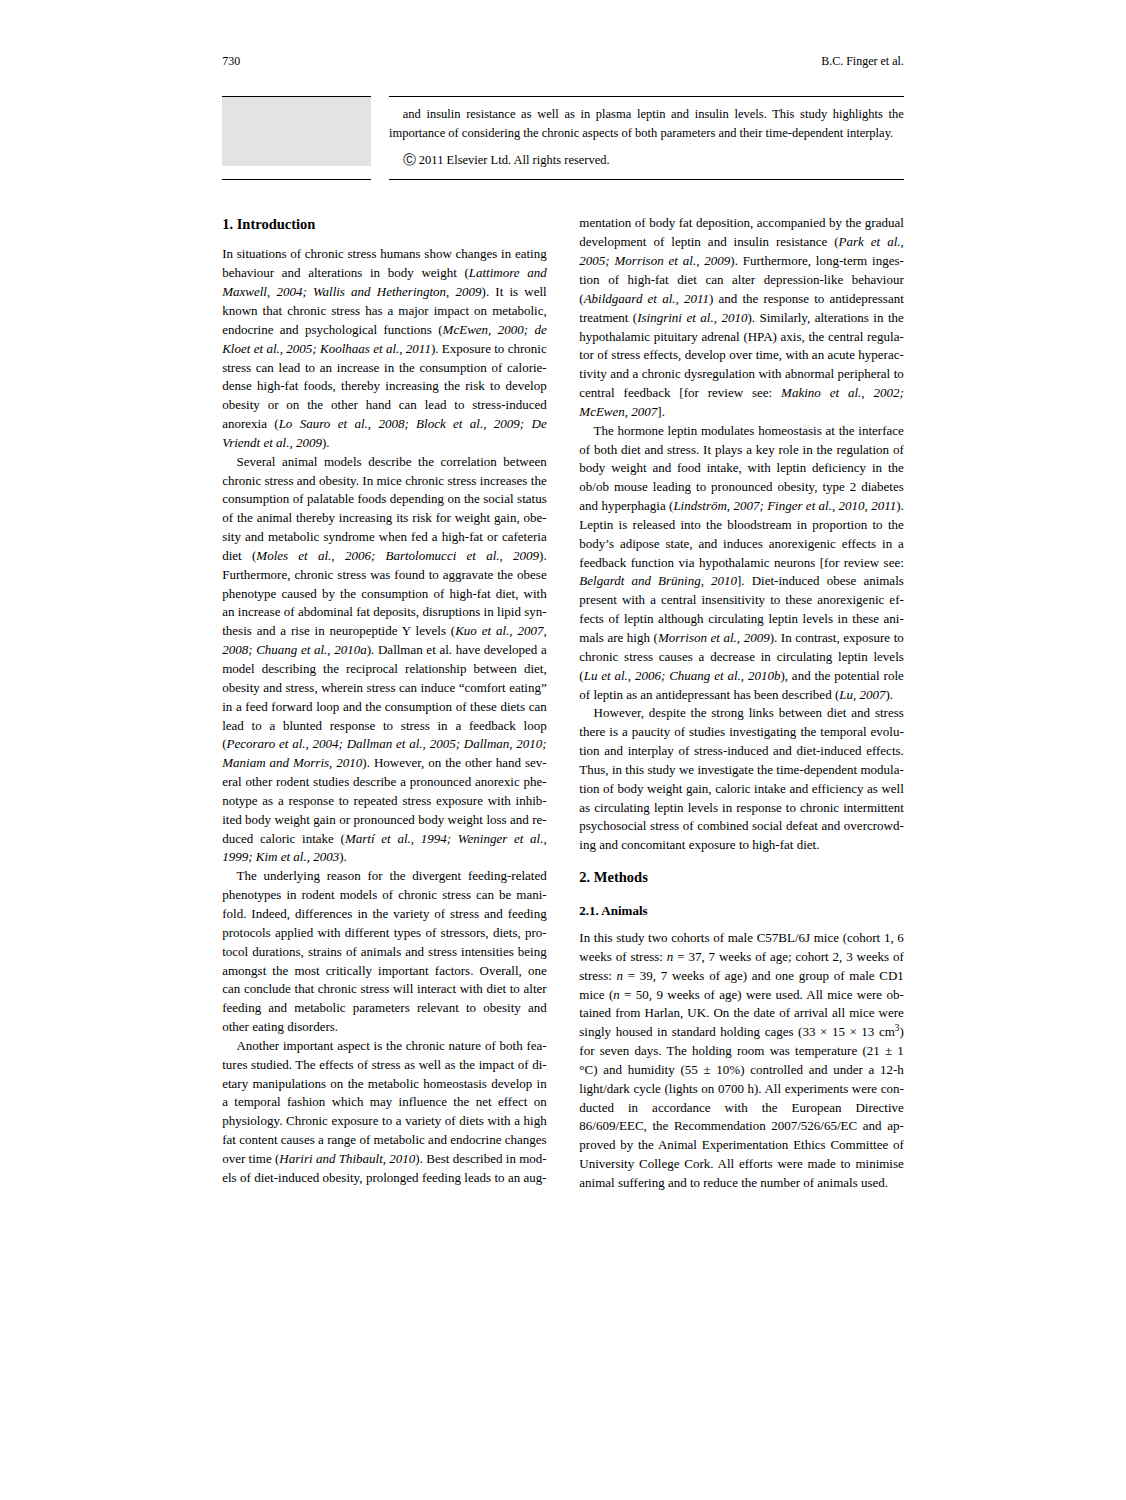730 B.C. Finger et al.
and insulin resistance as well as in plasma leptin and insulin levels. This study highlights the importance of considering the chronic aspects of both parameters and their time-dependent interplay.
Ⓒ 2011 Elsevier Ltd. All rights reserved.
1. Introduction
In situations of chronic stress humans show changes in eating behaviour and alterations in body weight (Lattimore and Maxwell, 2004; Wallis and Hetherington, 2009). It is well known that chronic stress has a major impact on metabolic, endocrine and psychological functions (McEwen, 2000; de Kloet et al., 2005; Koolhaas et al., 2011). Exposure to chronic stress can lead to an increase in the consumption of calorie-dense high-fat foods, thereby increasing the risk to develop obesity or on the other hand can lead to stress-induced anorexia (Lo Sauro et al., 2008; Block et al., 2009; De Vriendt et al., 2009).
Several animal models describe the correlation between chronic stress and obesity. In mice chronic stress increases the consumption of palatable foods depending on the social status of the animal thereby increasing its risk for weight gain, obesity and metabolic syndrome when fed a high-fat or cafeteria diet (Moles et al., 2006; Bartolomucci et al., 2009). Furthermore, chronic stress was found to aggravate the obese phenotype caused by the consumption of high-fat diet, with an increase of abdominal fat deposits, disruptions in lipid synthesis and a rise in neuropeptide Y levels (Kuo et al., 2007, 2008; Chuang et al., 2010a). Dallman et al. have developed a model describing the reciprocal relationship between diet, obesity and stress, wherein stress can induce “comfort eating” in a feed forward loop and the consumption of these diets can lead to a blunted response to stress in a feedback loop (Pecoraro et al., 2004; Dallman et al., 2005; Dallman, 2010; Maniam and Morris, 2010). However, on the other hand several other rodent studies describe a pronounced anorexic phenotype as a response to repeated stress exposure with inhibited body weight gain or pronounced body weight loss and reduced caloric intake (Martí et al., 1994; Weninger et al., 1999; Kim et al., 2003).
The underlying reason for the divergent feeding-related phenotypes in rodent models of chronic stress can be manifold. Indeed, differences in the variety of stress and feeding protocols applied with different types of stressors, diets, protocol durations, strains of animals and stress intensities being amongst the most critically important factors. Overall, one can conclude that chronic stress will interact with diet to alter feeding and metabolic parameters relevant to obesity and other eating disorders.
Another important aspect is the chronic nature of both features studied. The effects of stress as well as the impact of dietary manipulations on the metabolic homeostasis develop in a temporal fashion which may influence the net effect on physiology. Chronic exposure to a variety of diets with a high fat content causes a range of metabolic and endocrine changes over time (Hariri and Thibault, 2010). Best described in models of diet-induced obesity, prolonged feeding leads to an augmentation of body fat deposition, accompanied by the gradual development of leptin and insulin resistance (Park et al., 2005; Morrison et al., 2009). Furthermore, long-term ingestion of high-fat diet can alter depression-like behaviour (Abildgaard et al., 2011) and the response to antidepressant treatment (Isingrini et al., 2010). Similarly, alterations in the hypothalamic pituitary adrenal (HPA) axis, the central regulator of stress effects, develop over time, with an acute hyperactivity and a chronic dysregulation with abnormal peripheral to central feedback [for review see: Makino et al., 2002; McEwen, 2007].
The hormone leptin modulates homeostasis at the interface of both diet and stress. It plays a key role in the regulation of body weight and food intake, with leptin deficiency in the ob/ob mouse leading to pronounced obesity, type 2 diabetes and hyperphagia (Lindström, 2007; Finger et al., 2010, 2011). Leptin is released into the bloodstream in proportion to the body’s adipose state, and induces anorexigenic effects in a feedback function via hypothalamic neurons [for review see: Belgardt and Brüning, 2010]. Diet-induced obese animals present with a central insensitivity to these anorexigenic effects of leptin although circulating leptin levels in these animals are high (Morrison et al., 2009). In contrast, exposure to chronic stress causes a decrease in circulating leptin levels (Lu et al., 2006; Chuang et al., 2010b), and the potential role of leptin as an antidepressant has been described (Lu, 2007).
However, despite the strong links between diet and stress there is a paucity of studies investigating the temporal evolution and interplay of stress-induced and diet-induced effects. Thus, in this study we investigate the time-dependent modulation of body weight gain, caloric intake and efficiency as well as circulating leptin levels in response to chronic intermittent psychosocial stress of combined social defeat and overcrowding and concomitant exposure to high-fat diet.
2. Methods
2.1. Animals
In this study two cohorts of male C57BL/6J mice (cohort 1, 6 weeks of stress: n = 37, 7 weeks of age; cohort 2, 3 weeks of stress: n = 39, 7 weeks of age) and one group of male CD1 mice (n = 50, 9 weeks of age) were used. All mice were obtained from Harlan, UK. On the date of arrival all mice were singly housed in standard holding cages (33 × 15 × 13 cm3) for seven days. The holding room was temperature (21 ± 1 °C) and humidity (55 ± 10%) controlled and under a 12-h light/dark cycle (lights on 0700 h). All experiments were conducted in accordance with the European Directive 86/609/EEC, the Recommendation 2007/526/65/EC and approved by the Animal Experimentation Ethics Committee of University College Cork. All efforts were made to minimise animal suffering and to reduce the number of animals used.